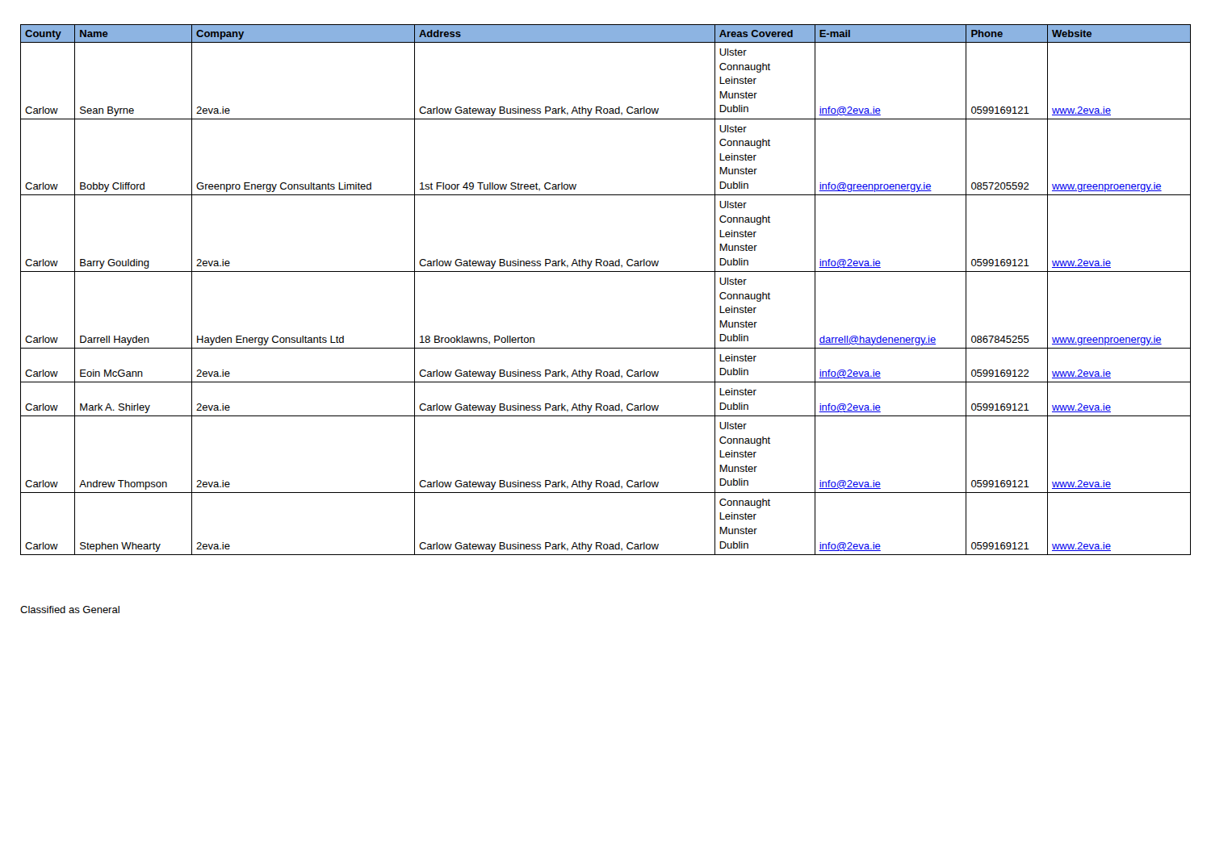| County | Name | Company | Address | Areas Covered | E-mail | Phone | Website |
| --- | --- | --- | --- | --- | --- | --- | --- |
| Carlow | Sean Byrne | 2eva.ie | Carlow Gateway Business Park, Athy Road, Carlow | Ulster Connaught Leinster Munster Dublin | info@2eva.ie | 0599169121 | www.2eva.ie |
| Carlow | Bobby Clifford | Greenpro Energy Consultants Limited | 1st Floor 49 Tullow Street, Carlow | Ulster Connaught Leinster Munster Dublin | info@greenproenergy.ie | 0857205592 | www.greenproenergy.ie |
| Carlow | Barry Goulding | 2eva.ie | Carlow Gateway Business Park, Athy Road, Carlow | Ulster Connaught Leinster Munster Dublin | info@2eva.ie | 0599169121 | www.2eva.ie |
| Carlow | Darrell Hayden | Hayden Energy Consultants Ltd | 18 Brooklawns, Pollerton | Ulster Connaught Leinster Munster Dublin | darrell@haydenenergy.ie | 0867845255 | www.greenproenergy.ie |
| Carlow | Eoin McGann | 2eva.ie | Carlow Gateway Business Park, Athy Road, Carlow | Leinster Dublin | info@2eva.ie | 0599169122 | www.2eva.ie |
| Carlow | Mark A. Shirley | 2eva.ie | Carlow Gateway Business Park, Athy Road, Carlow | Leinster Dublin | info@2eva.ie | 0599169121 | www.2eva.ie |
| Carlow | Andrew Thompson | 2eva.ie | Carlow Gateway Business Park, Athy Road, Carlow | Ulster Connaught Leinster Munster Dublin | info@2eva.ie | 0599169121 | www.2eva.ie |
| Carlow | Stephen Whearty | 2eva.ie | Carlow Gateway Business Park, Athy Road, Carlow | Connaught Leinster Munster Dublin | info@2eva.ie | 0599169121 | www.2eva.ie |
Classified as General